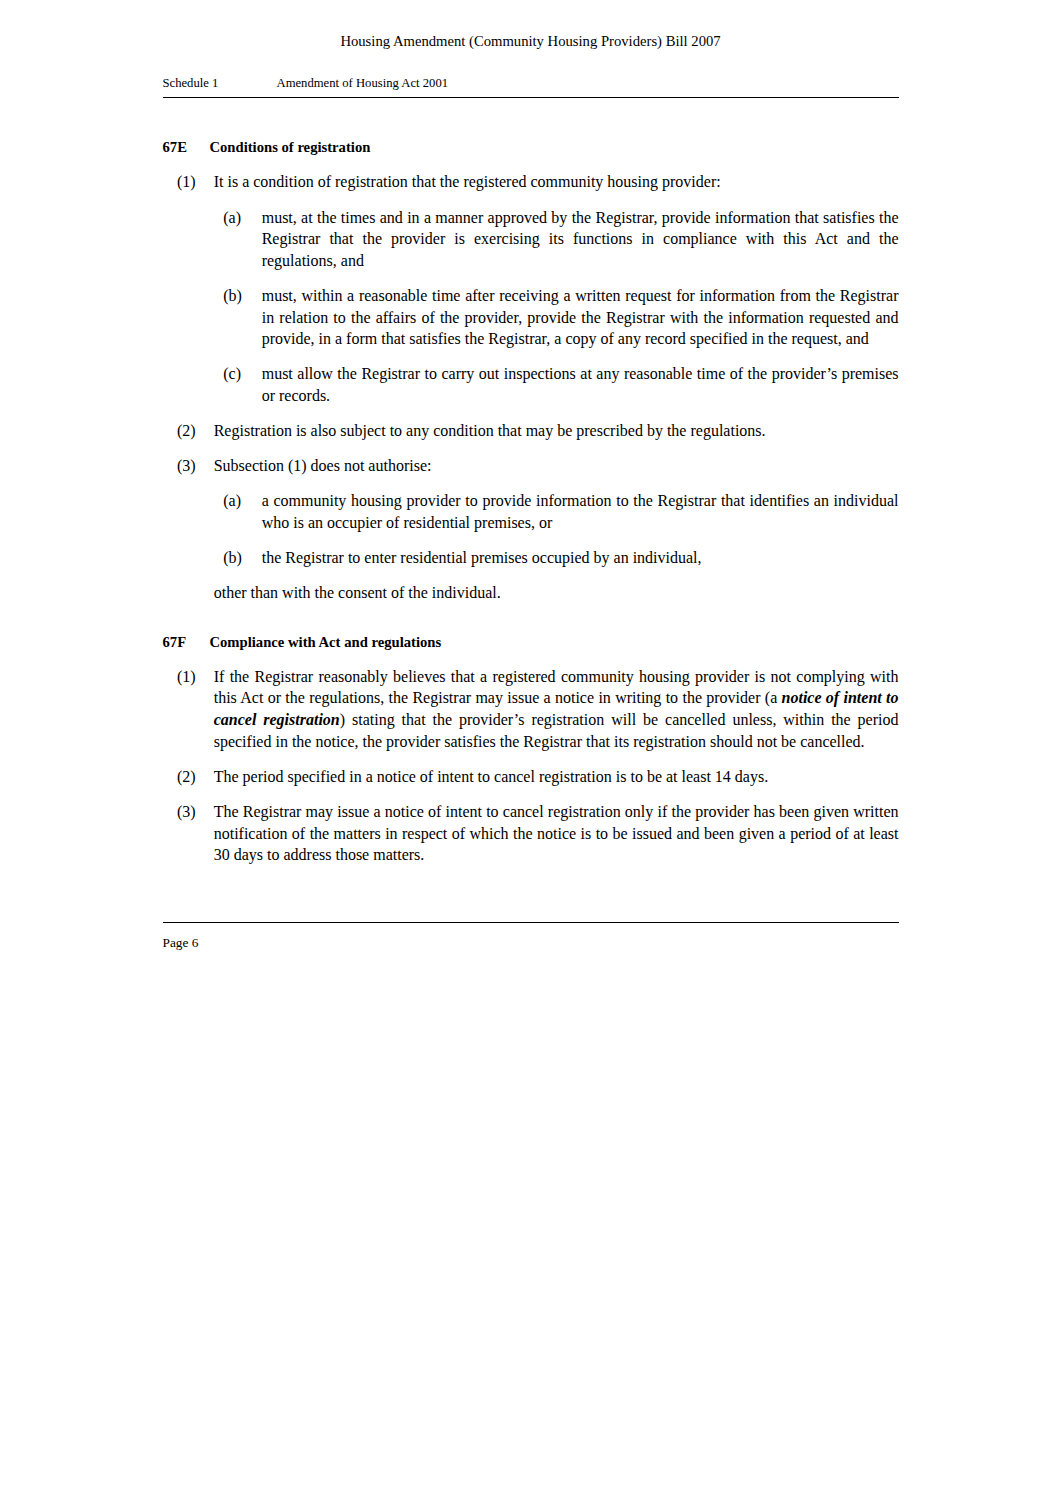Housing Amendment (Community Housing Providers) Bill 2007
Schedule 1 Amendment of Housing Act 2001
67EConditions of registration
(1) It is a condition of registration that the registered community housing provider:
(a) must, at the times and in a manner approved by the Registrar, provide information that satisfies the Registrar that the provider is exercising its functions in compliance with this Act and the regulations, and
(b) must, within a reasonable time after receiving a written request for information from the Registrar in relation to the affairs of the provider, provide the Registrar with the information requested and provide, in a form that satisfies the Registrar, a copy of any record specified in the request, and
(c) must allow the Registrar to carry out inspections at any reasonable time of the provider’s premises or records.
(2) Registration is also subject to any condition that may be prescribed by the regulations.
(3) Subsection (1) does not authorise:
(a) a community housing provider to provide information to the Registrar that identifies an individual who is an occupier of residential premises, or
(b) the Registrar to enter residential premises occupied by an individual,
other than with the consent of the individual.
67FCompliance with Act and regulations
(1) If the Registrar reasonably believes that a registered community housing provider is not complying with this Act or the regulations, the Registrar may issue a notice in writing to the provider (a notice of intent to cancel registration) stating that the provider’s registration will be cancelled unless, within the period specified in the notice, the provider satisfies the Registrar that its registration should not be cancelled.
(2) The period specified in a notice of intent to cancel registration is to be at least 14 days.
(3) The Registrar may issue a notice of intent to cancel registration only if the provider has been given written notification of the matters in respect of which the notice is to be issued and been given a period of at least 30 days to address those matters.
Page 6